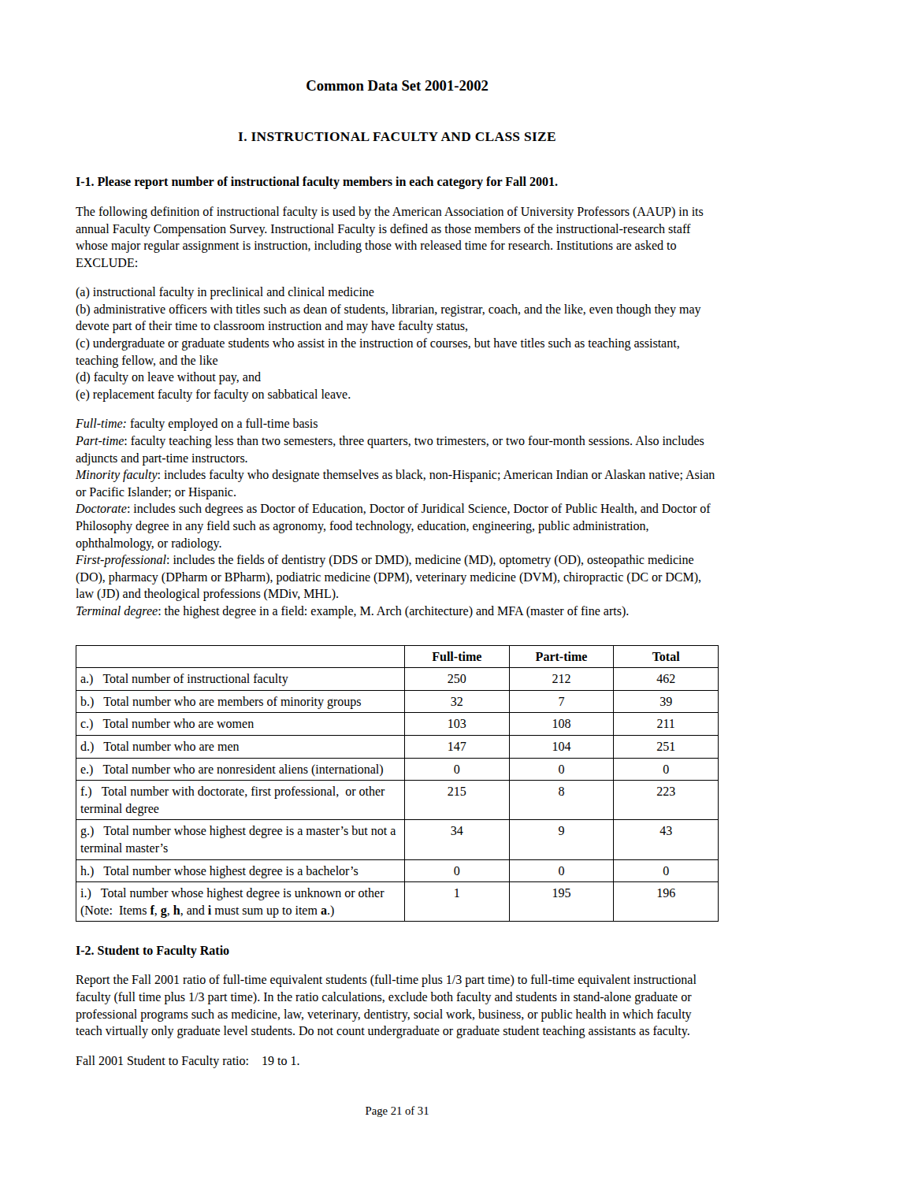Common Data Set 2001-2002
I. INSTRUCTIONAL FACULTY AND CLASS SIZE
I-1. Please report number of instructional faculty members in each category for Fall 2001.
The following definition of instructional faculty is used by the American Association of University Professors (AAUP) in its annual Faculty Compensation Survey. Instructional Faculty is defined as those members of the instructional-research staff whose major regular assignment is instruction, including those with released time for research. Institutions are asked to EXCLUDE:
(a) instructional faculty in preclinical and clinical medicine
(b) administrative officers with titles such as dean of students, librarian, registrar, coach, and the like, even though they may devote part of their time to classroom instruction and may have faculty status,
(c) undergraduate or graduate students who assist in the instruction of courses, but have titles such as teaching assistant, teaching fellow, and the like
(d) faculty on leave without pay, and
(e) replacement faculty for faculty on sabbatical leave.
Full-time: faculty employed on a full-time basis
Part-time: faculty teaching less than two semesters, three quarters, two trimesters, or two four-month sessions. Also includes adjuncts and part-time instructors.
Minority faculty: includes faculty who designate themselves as black, non-Hispanic; American Indian or Alaskan native; Asian or Pacific Islander; or Hispanic.
Doctorate: includes such degrees as Doctor of Education, Doctor of Juridical Science, Doctor of Public Health, and Doctor of Philosophy degree in any field such as agronomy, food technology, education, engineering, public administration, ophthalmology, or radiology.
First-professional: includes the fields of dentistry (DDS or DMD), medicine (MD), optometry (OD), osteopathic medicine (DO), pharmacy (DPharm or BPharm), podiatric medicine (DPM), veterinary medicine (DVM), chiropractic (DC or DCM), law (JD) and theological professions (MDiv, MHL).
Terminal degree: the highest degree in a field: example, M. Arch (architecture) and MFA (master of fine arts).
| | Full-time | Part-time | Total |
| --- | --- | --- | --- |
| a.) Total number of instructional faculty | 250 | 212 | 462 |
| b.) Total number who are members of minority groups | 32 | 7 | 39 |
| c.) Total number who are women | 103 | 108 | 211 |
| d.) Total number who are men | 147 | 104 | 251 |
| e.) Total number who are nonresident aliens (international) | 0 | 0 | 0 |
| f.) Total number with doctorate, first professional, or other terminal degree | 215 | 8 | 223 |
| g.) Total number whose highest degree is a master’s but not a terminal master’s | 34 | 9 | 43 |
| h.) Total number whose highest degree is a bachelor’s | 0 | 0 | 0 |
| i.) Total number whose highest degree is unknown or other (Note: Items f , g , h , and i must sum up to item a .) | 1 | 195 | 196 |
I-2. Student to Faculty Ratio
Report the Fall 2001 ratio of full-time equivalent students (full-time plus 1/3 part time) to full-time equivalent instructional faculty (full time plus 1/3 part time). In the ratio calculations, exclude both faculty and students in stand-alone graduate or professional programs such as medicine, law, veterinary, dentistry, social work, business, or public health in which faculty teach virtually only graduate level students. Do not count undergraduate or graduate student teaching assistants as faculty.
Fall 2001 Student to Faculty ratio: 19 to 1.
Page 21 of 31